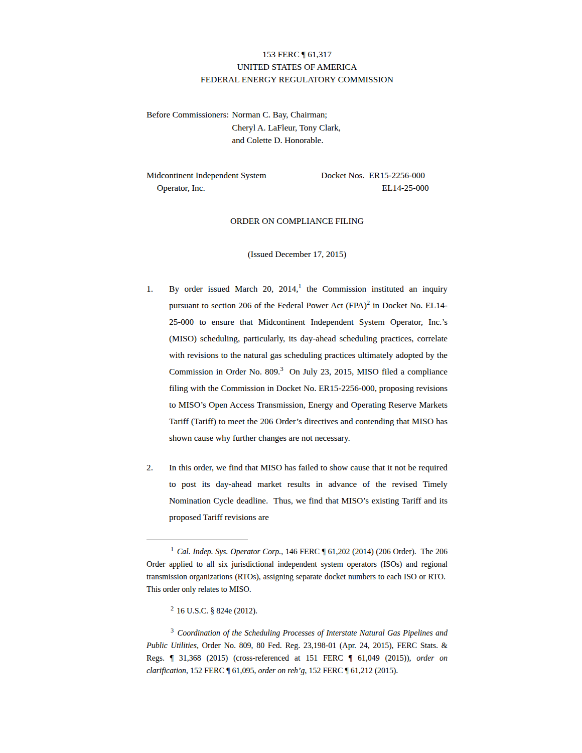153 FERC ¶ 61,317
UNITED STATES OF AMERICA
FEDERAL ENERGY REGULATORY COMMISSION
| Before Commissioners: | Norman C. Bay, Chairman; Cheryl A. LaFleur, Tony Clark, and Colette D. Honorable. |
| Midcontinent Independent System | Docket Nos. ER15-2256-000 |
| Operator, Inc. | EL14-25-000 |
ORDER ON COMPLIANCE FILING
(Issued December 17, 2015)
1.
By order issued March 20, 2014,1 the Commission instituted an inquiry pursuant to section 206 of the Federal Power Act (FPA)2 in Docket No. EL14-25-000 to ensure that Midcontinent Independent System Operator, Inc.’s (MISO) scheduling, particularly, its day-ahead scheduling practices, correlate with revisions to the natural gas scheduling practices ultimately adopted by the Commission in Order No. 809.3 On July 23, 2015, MISO filed a compliance filing with the Commission in Docket No. ER15-2256-000, proposing revisions to MISO’s Open Access Transmission, Energy and Operating Reserve Markets Tariff (Tariff) to meet the 206 Order’s directives and contending that MISO has shown cause why further changes are not necessary.
2.
In this order, we find that MISO has failed to show cause that it not be required to post its day-ahead market results in advance of the revised Timely Nomination Cycle deadline. Thus, we find that MISO’s existing Tariff and its proposed Tariff revisions are
1 Cal. Indep. Sys. Operator Corp., 146 FERC ¶ 61,202 (2014) (206 Order). The 206 Order applied to all six jurisdictional independent system operators (ISOs) and regional transmission organizations (RTOs), assigning separate docket numbers to each ISO or RTO. This order only relates to MISO.
2 16 U.S.C. § 824e (2012).
3 Coordination of the Scheduling Processes of Interstate Natural Gas Pipelines and Public Utilities, Order No. 809, 80 Fed. Reg. 23,198-01 (Apr. 24, 2015), FERC Stats. & Regs. ¶ 31,368 (2015) (cross-referenced at 151 FERC ¶ 61,049 (2015)), order on clarification, 152 FERC ¶ 61,095, order on reh’g, 152 FERC ¶ 61,212 (2015).